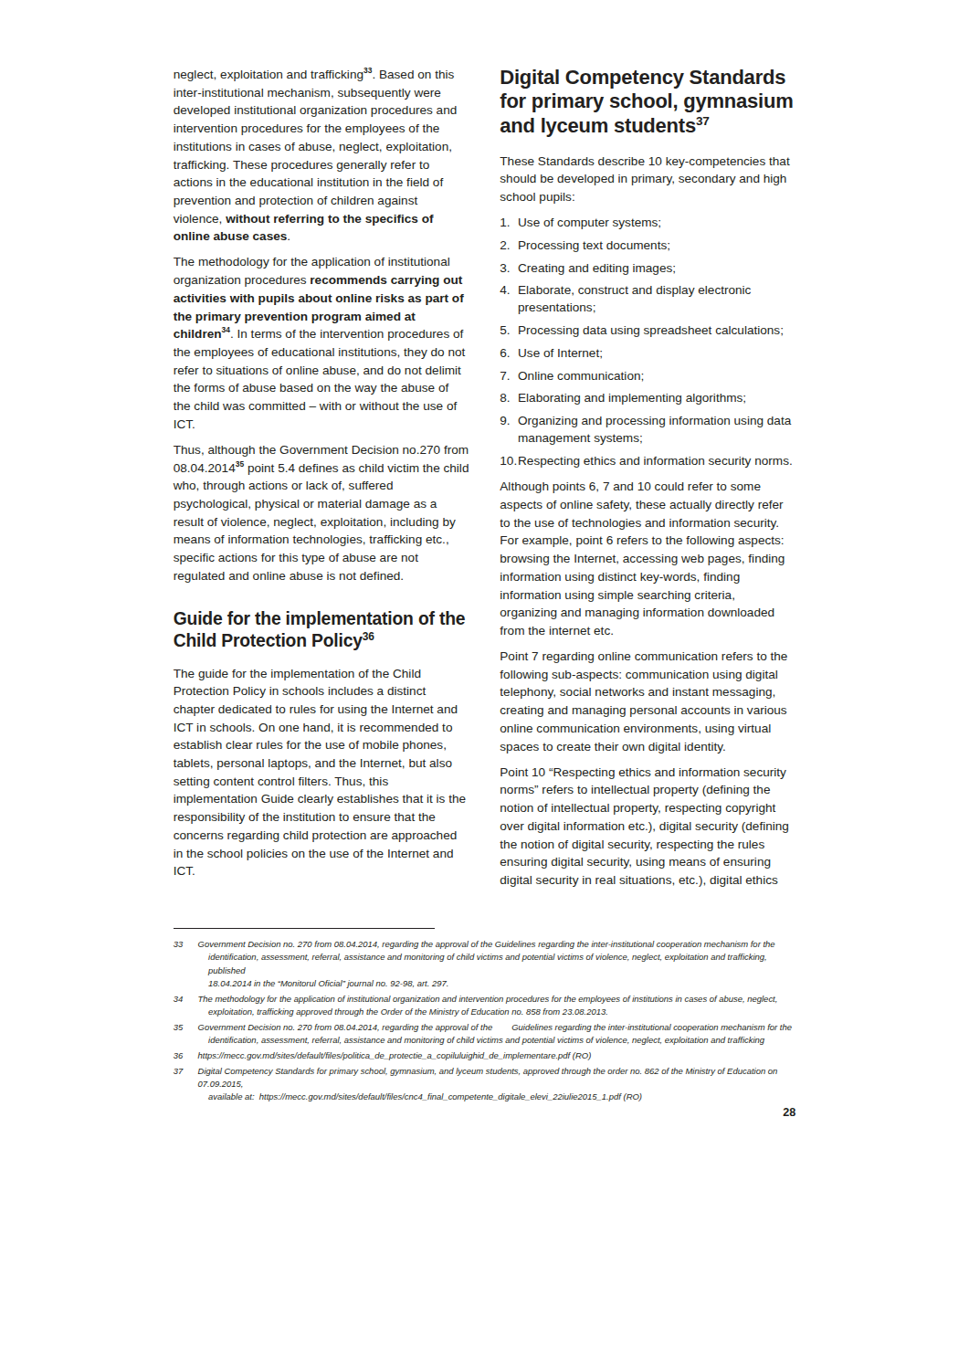neglect, exploitation and trafficking33. Based on this inter-institutional mechanism, subsequently were developed institutional organization procedures and intervention procedures for the employees of the institutions in cases of abuse, neglect, exploitation, trafficking. These procedures generally refer to actions in the educational institution in the field of prevention and protection of children against violence, without referring to the specifics of online abuse cases.
The methodology for the application of institutional organization procedures recommends carrying out activities with pupils about online risks as part of the primary prevention program aimed at children34. In terms of the intervention procedures of the employees of educational institutions, they do not refer to situations of online abuse, and do not delimit the forms of abuse based on the way the abuse of the child was committed – with or without the use of ICT.
Thus, although the Government Decision no.270 from 08.04.201435 point 5.4 defines as child victim the child who, through actions or lack of, suffered psychological, physical or material damage as a result of violence, neglect, exploitation, including by means of information technologies, trafficking etc., specific actions for this type of abuse are not regulated and online abuse is not defined.
Guide for the implementation of the Child Protection Policy36
The guide for the implementation of the Child Protection Policy in schools includes a distinct chapter dedicated to rules for using the Internet and ICT in schools. On one hand, it is recommended to establish clear rules for the use of mobile phones, tablets, personal laptops, and the Internet, but also setting content control filters. Thus, this implementation Guide clearly establishes that it is the responsibility of the institution to ensure that the concerns regarding child protection are approached in the school policies on the use of the Internet and ICT.
Digital Competency Standards for primary school, gymnasium and lyceum students37
These Standards describe 10 key-competencies that should be developed in primary, secondary and high school pupils:
Use of computer systems;
Processing text documents;
Creating and editing images;
Elaborate, construct and display electronic presentations;
Processing data using spreadsheet calculations;
Use of Internet;
Online communication;
Elaborating and implementing algorithms;
Organizing and processing information using data management systems;
Respecting ethics and information security norms.
Although points 6, 7 and 10 could refer to some aspects of online safety, these actually directly refer to the use of technologies and information security. For example, point 6 refers to the following aspects: browsing the Internet, accessing web pages, finding information using distinct key-words, finding information using simple searching criteria, organizing and managing information downloaded from the internet etc.
Point 7 regarding online communication refers to the following sub-aspects: communication using digital telephony, social networks and instant messaging, creating and managing personal accounts in various online communication environments, using virtual spaces to create their own digital identity.
Point 10 “Respecting ethics and information security norms” refers to intellectual property (defining the notion of intellectual property, respecting copyright over digital information etc.), digital security (defining the notion of digital security, respecting the rules ensuring digital security, using means of ensuring digital security in real situations, etc.), digital ethics
33
Government Decision no. 270 from 08.04.2014, regarding the approval of the Guidelines regarding the inter-institutional cooperation mechanism for the identification, assessment, referral, assistance and monitoring of child victims and potential victims of violence, neglect, exploitation and trafficking, published 18.04.2014 in the “Monitorul Oficial” journal no. 92-98, art. 297.
34
The methodology for the application of institutional organization and intervention procedures for the employees of institutions in cases of abuse, neglect, exploitation, trafficking approved through the Order of the Ministry of Education no. 858 from 23.08.2013.
35
Government Decision no. 270 from 08.04.2014, regarding the approval of the Guidelines regarding the inter-institutional cooperation mechanism for the identification, assessment, referral, assistance and monitoring of child victims and potential victims of violence, neglect, exploitation and trafficking
36
https://mecc.gov.md/sites/default/files/politica_de_protectie_a_copiluluighid_de_implementare.pdf (RO)
37
Digital Competency Standards for primary school, gymnasium, and lyceum students, approved through the order no. 862 of the Ministry of Education on 07.09.2015, available at: https://mecc.gov.md/sites/default/files/cnc4_final_competente_digitale_elevi_22iulie2015_1.pdf (RO)
28